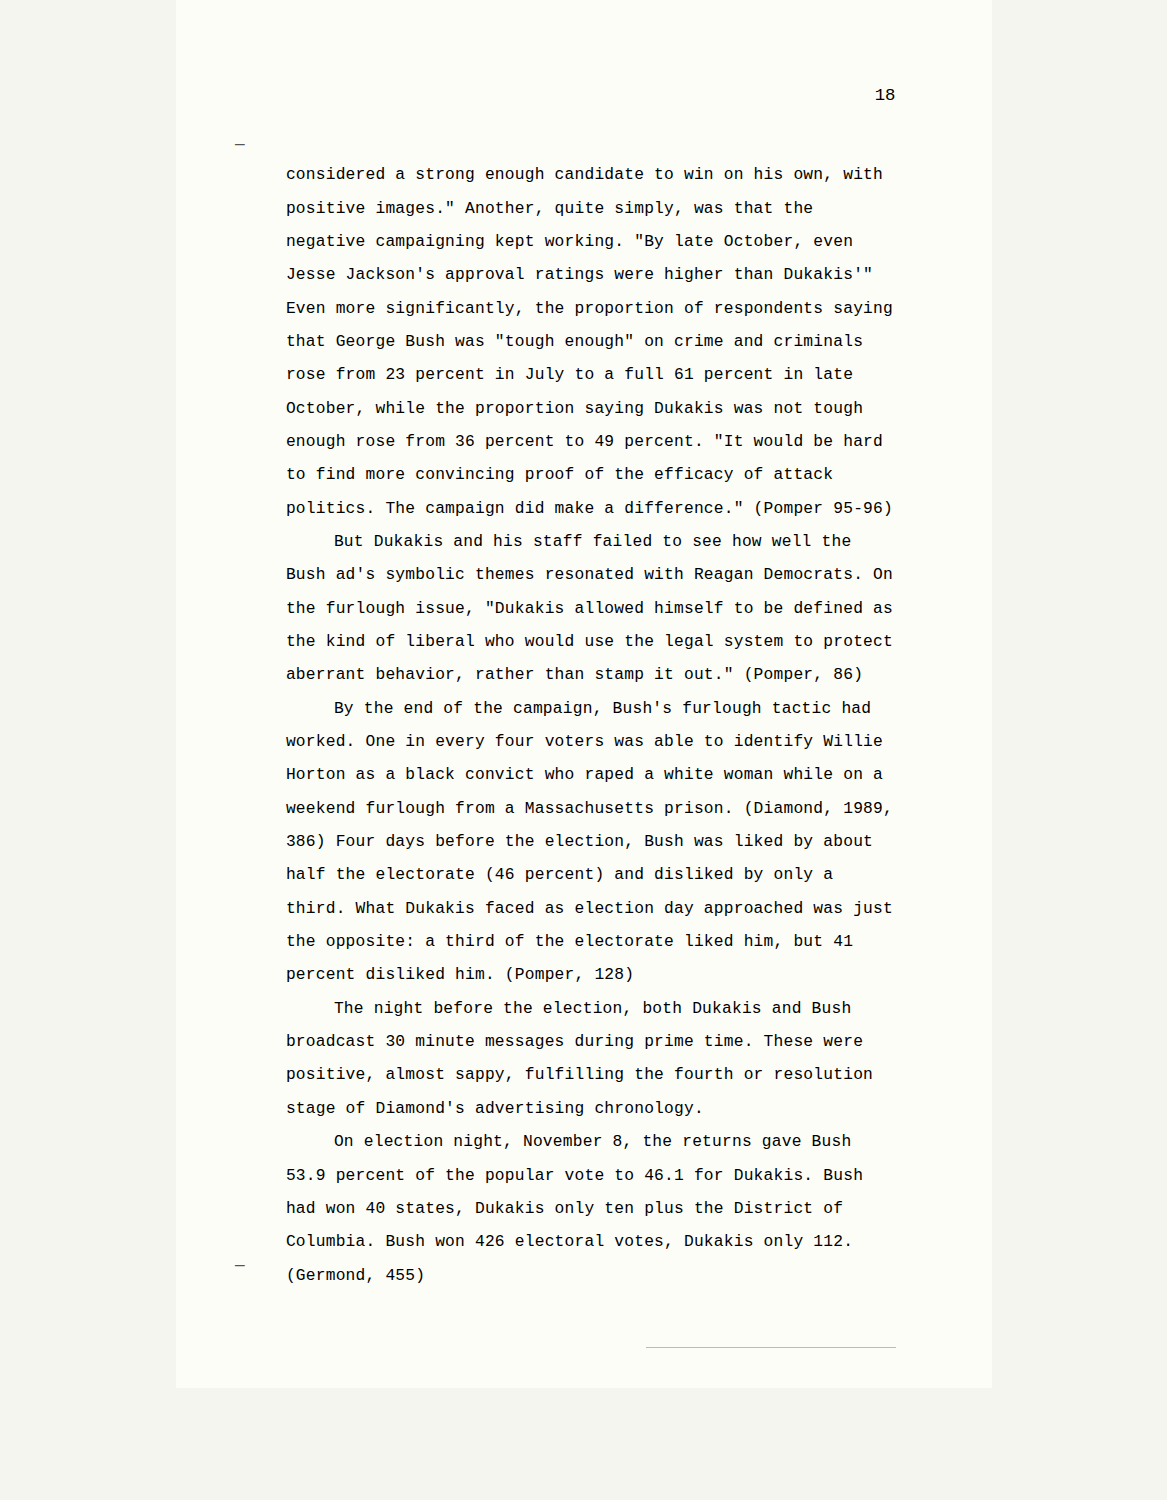18
—
considered a strong enough candidate to win on his own, with positive images." Another, quite simply, was that the negative campaigning kept working. "By late October, even Jesse Jackson's approval ratings were higher than Dukakis'" Even more significantly, the proportion of respondents saying that George Bush was "tough enough" on crime and criminals rose from 23 percent in July to a full 61 percent in late October, while the proportion saying Dukakis was not tough enough rose from 36 percent to 49 percent. "It would be hard to find more convincing proof of the efficacy of attack politics. The campaign did make a difference." (Pomper 95-96)
But Dukakis and his staff failed to see how well the Bush ad's symbolic themes resonated with Reagan Democrats. On the furlough issue, "Dukakis allowed himself to be defined as the kind of liberal who would use the legal system to protect aberrant behavior, rather than stamp it out." (Pomper, 86)
By the end of the campaign, Bush's furlough tactic had worked. One in every four voters was able to identify Willie Horton as a black convict who raped a white woman while on a weekend furlough from a Massachusetts prison. (Diamond, 1989, 386) Four days before the election, Bush was liked by about half the electorate (46 percent) and disliked by only a third. What Dukakis faced as election day approached was just the opposite: a third of the electorate liked him, but 41 percent disliked him. (Pomper, 128)
The night before the election, both Dukakis and Bush broadcast 30 minute messages during prime time. These were positive, almost sappy, fulfilling the fourth or resolution stage of Diamond's advertising chronology.
On election night, November 8, the returns gave Bush 53.9 percent of the popular vote to 46.1 for Dukakis. Bush had won 40 states, Dukakis only ten plus the District of Columbia. Bush won 426 electoral votes, Dukakis only 112. (Germond, 455)
—